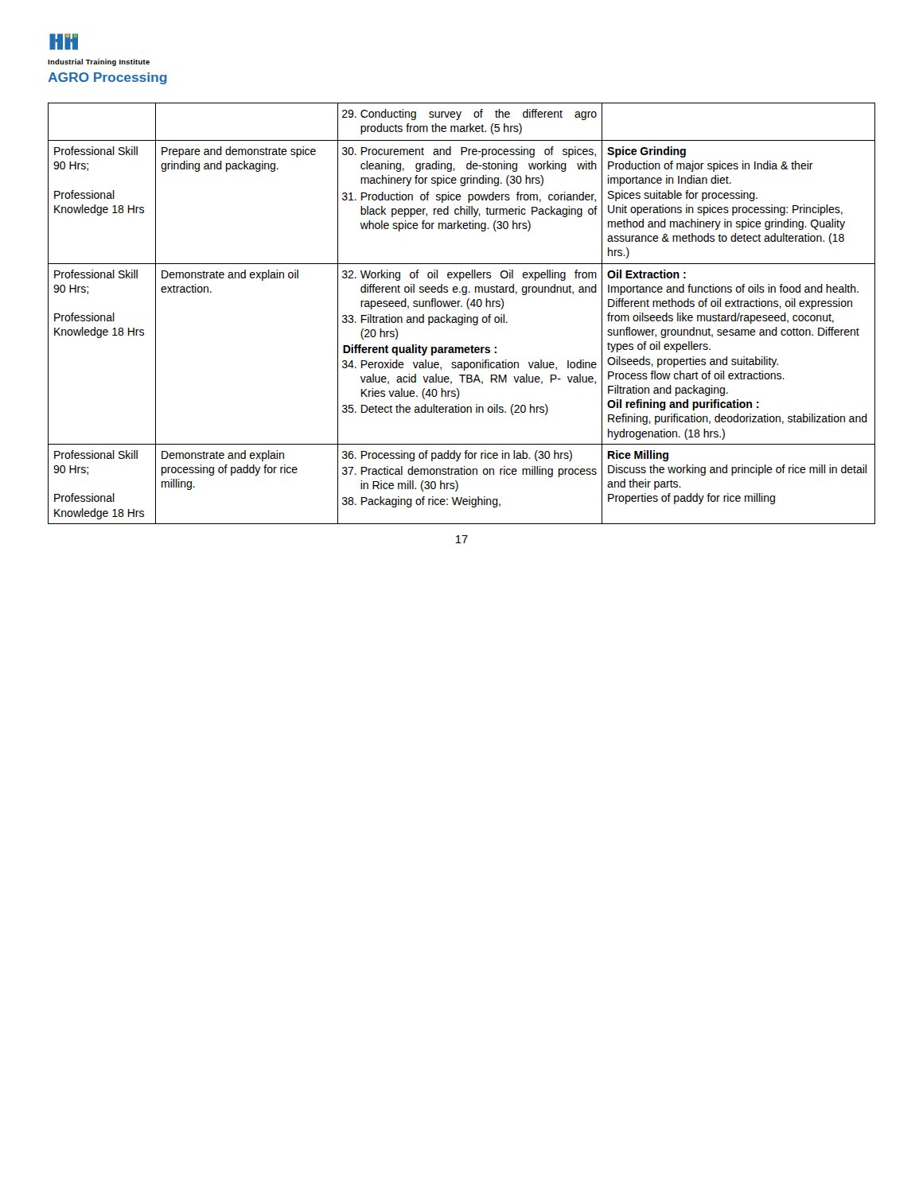Industrial Training Institute
AGRO Processing
| | | Conducting survey of the different agro products from the market. (5 hrs) | |
| Professional Skill 90 Hrs; Professional Knowledge 18 Hrs | Prepare and demonstrate spice grinding and packaging. | Procurement and Pre-processing of spices, cleaning, grading, de-stoning working with machinery for spice grinding. (30 hrs) Production of spice powders from, coriander, black pepper, red chilly, turmeric Packaging of whole spice for marketing. (30 hrs) | Spice Grinding Production of major spices in India & their importance in Indian diet. Spices suitable for processing. Unit operations in spices processing: Principles, method and machinery in spice grinding. Quality assurance & methods to detect adulteration. (18 hrs.) |
| Professional Skill 90 Hrs; Professional Knowledge 18 Hrs | Demonstrate and explain oil extraction. | Working of oil expellers Oil expelling from different oil seeds e.g. mustard, groundnut, and rapeseed, sunflower. (40 hrs) Filtration and packaging of oil. (20 hrs) Different quality parameters : Peroxide value, saponification value, Iodine value, acid value, TBA, RM value, P- value, Kries value. (40 hrs) Detect the adulteration in oils. (20 hrs) | Oil Extraction : Importance and functions of oils in food and health. Different methods of oil extractions, oil expression from oilseeds like mustard/rapeseed, coconut, sunflower, groundnut, sesame and cotton. Different types of oil expellers. Oilseeds, properties and suitability. Process flow chart of oil extractions. Filtration and packaging. Oil refining and purification : Refining, purification, deodorization, stabilization and hydrogenation. (18 hrs.) |
| Professional Skill 90 Hrs; Professional Knowledge 18 Hrs | Demonstrate and explain processing of paddy for rice milling. | Processing of paddy for rice in lab. (30 hrs) Practical demonstration on rice milling process in Rice mill. (30 hrs) Packaging of rice: Weighing, | Rice Milling Discuss the working and principle of rice mill in detail and their parts. Properties of paddy for rice milling |
17